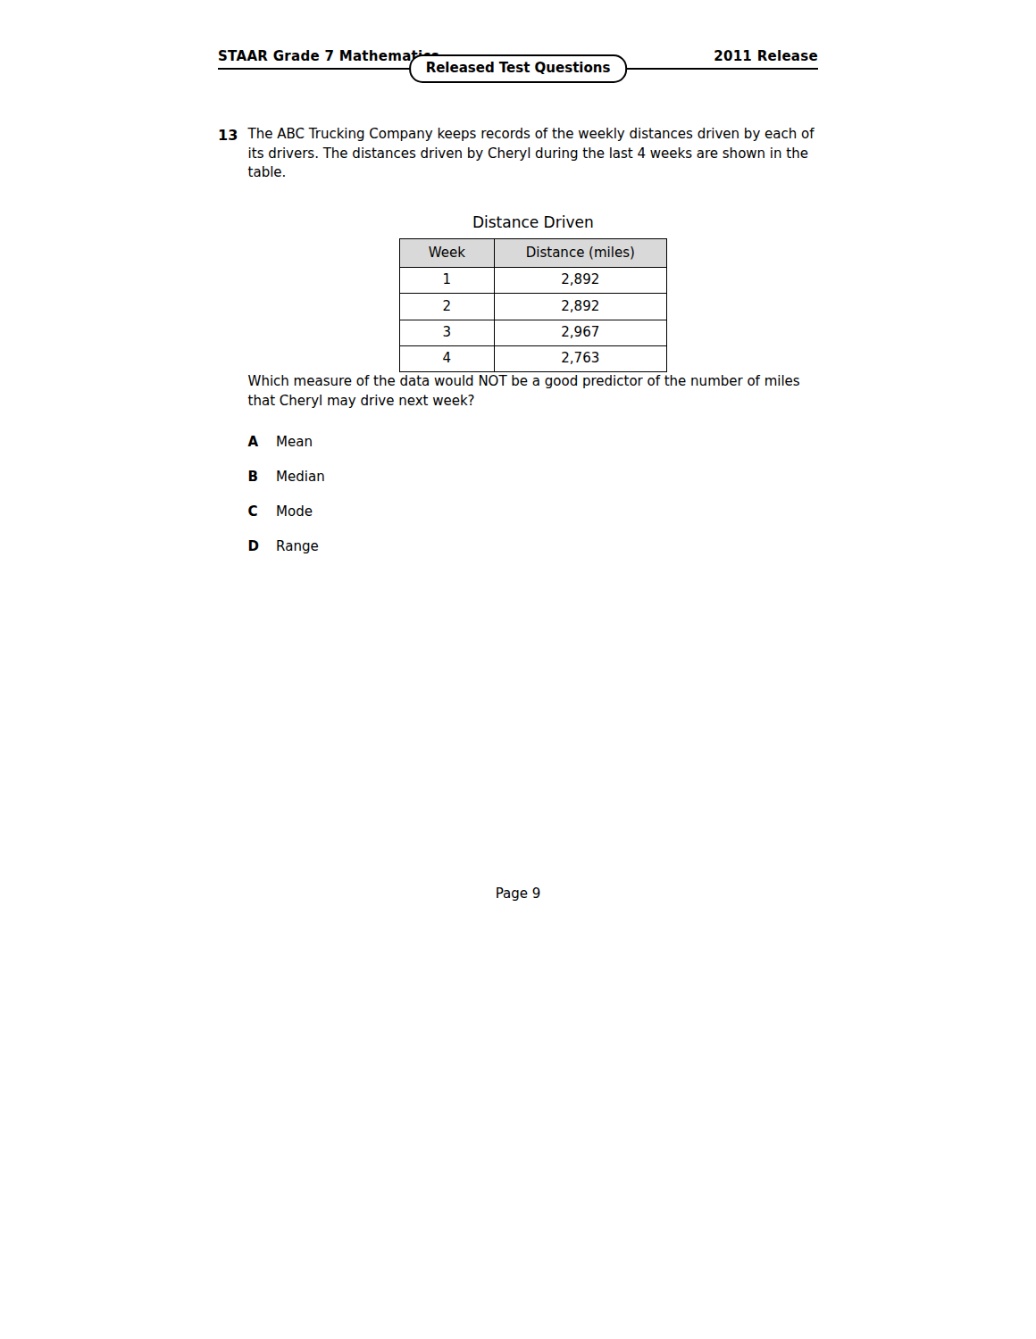STAAR Grade 7 Mathematics
2011 Release
Released Test Questions
13
The ABC Trucking Company keeps records of the weekly distances driven by each of its drivers. The distances driven by Cheryl during the last 4 weeks are shown in the table.
Distance Driven
| Week | Distance (miles) |
| --- | --- |
| 1 | 2,892 |
| 2 | 2,892 |
| 3 | 2,967 |
| 4 | 2,763 |
Which measure of the data would NOT be a good predictor of the number of miles that Cheryl may drive next week?
AMean
BMedian
CMode
DRange
Page 9